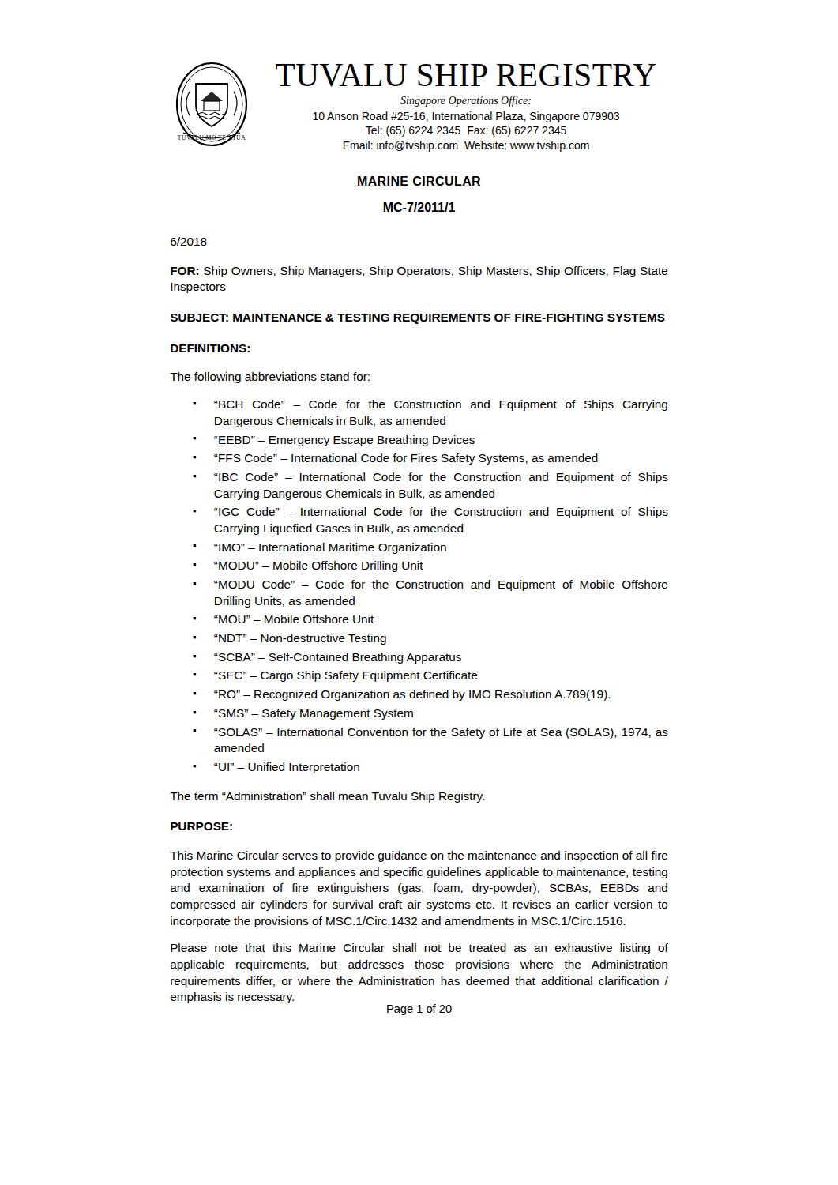TUVALU MO TE ATUA
TUVALU SHIP REGISTRY
Singapore Operations Office:
10 Anson Road #25-16, International Plaza, Singapore 079903
Tel: (65) 6224 2345 Fax: (65) 6227 2345
Email: info@tvship.com Website: www.tvship.com
MARINE CIRCULAR
MC-7/2011/1
6/2018
FOR: Ship Owners, Ship Managers, Ship Operators, Ship Masters, Ship Officers, Flag State Inspectors
SUBJECT: MAINTENANCE & TESTING REQUIREMENTS OF FIRE-FIGHTING SYSTEMS
DEFINITIONS:
The following abbreviations stand for:
“BCH Code” – Code for the Construction and Equipment of Ships Carrying Dangerous Chemicals in Bulk, as amended
“EEBD” – Emergency Escape Breathing Devices
“FFS Code” – International Code for Fires Safety Systems, as amended
“IBC Code” – International Code for the Construction and Equipment of Ships Carrying Dangerous Chemicals in Bulk, as amended
“IGC Code” – International Code for the Construction and Equipment of Ships Carrying Liquefied Gases in Bulk, as amended
“IMO” – International Maritime Organization
“MODU” – Mobile Offshore Drilling Unit
“MODU Code” – Code for the Construction and Equipment of Mobile Offshore Drilling Units, as amended
“MOU” – Mobile Offshore Unit
“NDT” – Non-destructive Testing
“SCBA” – Self-Contained Breathing Apparatus
“SEC” – Cargo Ship Safety Equipment Certificate
“RO” – Recognized Organization as defined by IMO Resolution A.789(19).
“SMS” – Safety Management System
“SOLAS” – International Convention for the Safety of Life at Sea (SOLAS), 1974, as amended
“UI” – Unified Interpretation
The term “Administration” shall mean Tuvalu Ship Registry.
PURPOSE:
This Marine Circular serves to provide guidance on the maintenance and inspection of all fire protection systems and appliances and specific guidelines applicable to maintenance, testing and examination of fire extinguishers (gas, foam, dry-powder), SCBAs, EEBDs and compressed air cylinders for survival craft air systems etc. It revises an earlier version to incorporate the provisions of MSC.1/Circ.1432 and amendments in MSC.1/Circ.1516.
Please note that this Marine Circular shall not be treated as an exhaustive listing of applicable requirements, but addresses those provisions where the Administration requirements differ, or where the Administration has deemed that additional clarification / emphasis is necessary.
Page 1 of 20